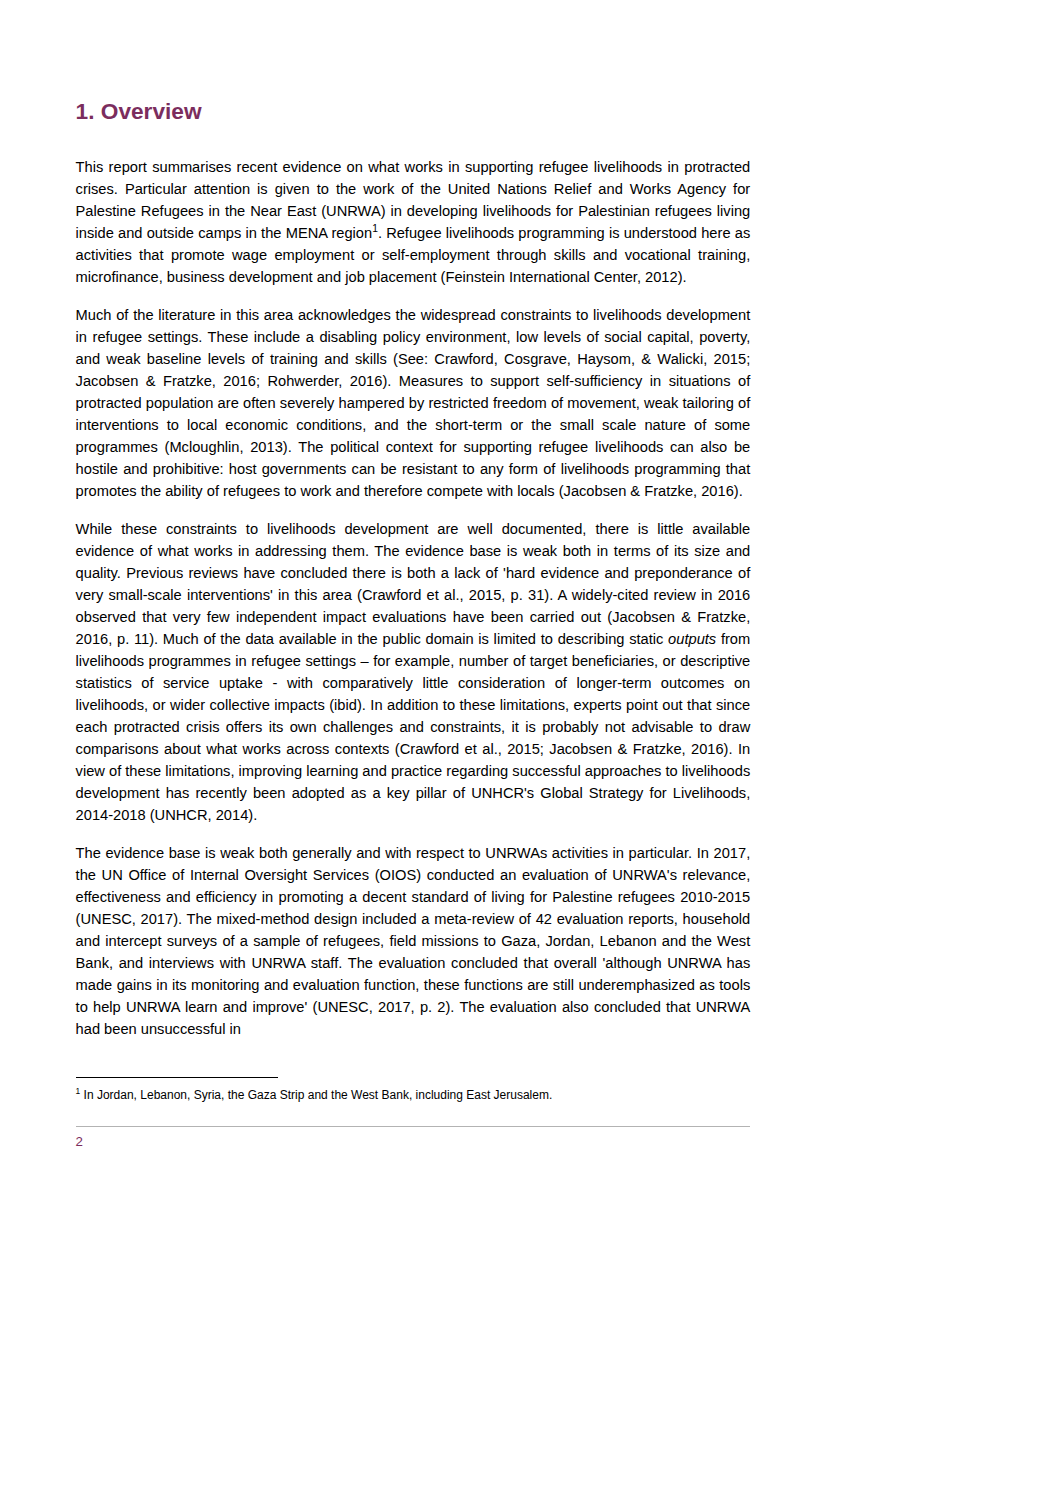1. Overview
This report summarises recent evidence on what works in supporting refugee livelihoods in protracted crises. Particular attention is given to the work of the United Nations Relief and Works Agency for Palestine Refugees in the Near East (UNRWA) in developing livelihoods for Palestinian refugees living inside and outside camps in the MENA region1. Refugee livelihoods programming is understood here as activities that promote wage employment or self-employment through skills and vocational training, microfinance, business development and job placement (Feinstein International Center, 2012).
Much of the literature in this area acknowledges the widespread constraints to livelihoods development in refugee settings. These include a disabling policy environment, low levels of social capital, poverty, and weak baseline levels of training and skills (See: Crawford, Cosgrave, Haysom, & Walicki, 2015; Jacobsen & Fratzke, 2016; Rohwerder, 2016). Measures to support self-sufficiency in situations of protracted population are often severely hampered by restricted freedom of movement, weak tailoring of interventions to local economic conditions, and the short-term or the small scale nature of some programmes (Mcloughlin, 2013). The political context for supporting refugee livelihoods can also be hostile and prohibitive: host governments can be resistant to any form of livelihoods programming that promotes the ability of refugees to work and therefore compete with locals (Jacobsen & Fratzke, 2016).
While these constraints to livelihoods development are well documented, there is little available evidence of what works in addressing them. The evidence base is weak both in terms of its size and quality. Previous reviews have concluded there is both a lack of 'hard evidence and preponderance of very small-scale interventions' in this area (Crawford et al., 2015, p. 31). A widely-cited review in 2016 observed that very few independent impact evaluations have been carried out (Jacobsen & Fratzke, 2016, p. 11). Much of the data available in the public domain is limited to describing static outputs from livelihoods programmes in refugee settings – for example, number of target beneficiaries, or descriptive statistics of service uptake - with comparatively little consideration of longer-term outcomes on livelihoods, or wider collective impacts (ibid). In addition to these limitations, experts point out that since each protracted crisis offers its own challenges and constraints, it is probably not advisable to draw comparisons about what works across contexts (Crawford et al., 2015; Jacobsen & Fratzke, 2016). In view of these limitations, improving learning and practice regarding successful approaches to livelihoods development has recently been adopted as a key pillar of UNHCR's Global Strategy for Livelihoods, 2014-2018 (UNHCR, 2014).
The evidence base is weak both generally and with respect to UNRWAs activities in particular. In 2017, the UN Office of Internal Oversight Services (OIOS) conducted an evaluation of UNRWA's relevance, effectiveness and efficiency in promoting a decent standard of living for Palestine refugees 2010-2015 (UNESC, 2017). The mixed-method design included a meta-review of 42 evaluation reports, household and intercept surveys of a sample of refugees, field missions to Gaza, Jordan, Lebanon and the West Bank, and interviews with UNRWA staff. The evaluation concluded that overall 'although UNRWA has made gains in its monitoring and evaluation function, these functions are still underemphasized as tools to help UNRWA learn and improve' (UNESC, 2017, p. 2). The evaluation also concluded that UNRWA had been unsuccessful in
1 In Jordan, Lebanon, Syria, the Gaza Strip and the West Bank, including East Jerusalem.
2